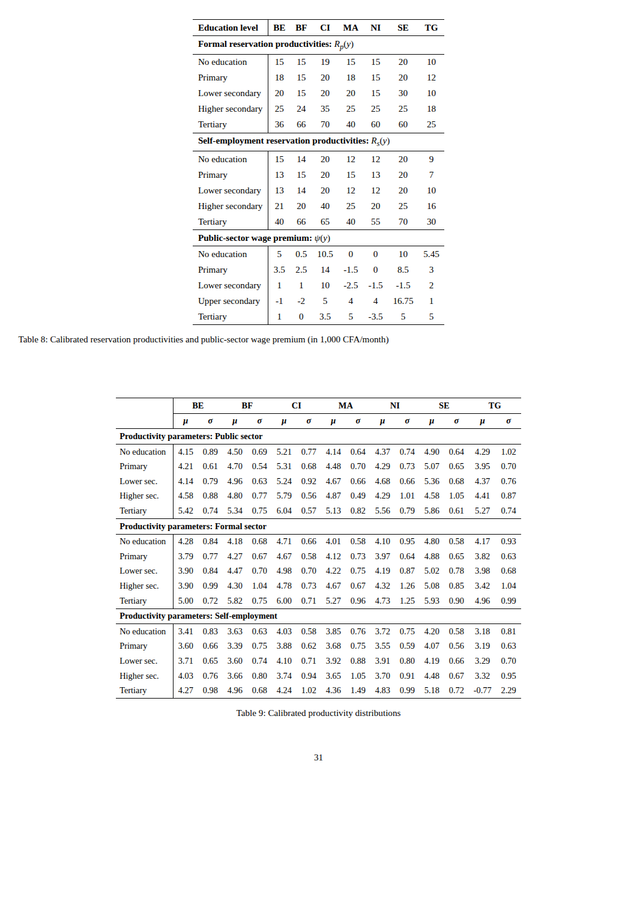| Education level | BE | BF | CI | MA | NI | SE | TG |
| --- | --- | --- | --- | --- | --- | --- | --- |
| Formal reservation productivities: R p ( y ) |
| No education | 15 | 15 | 19 | 15 | 15 | 20 | 10 |
| Primary | 18 | 15 | 20 | 18 | 15 | 20 | 12 |
| Lower secondary | 20 | 15 | 20 | 20 | 15 | 30 | 10 |
| Higher secondary | 25 | 24 | 35 | 25 | 25 | 25 | 18 |
| Tertiary | 36 | 66 | 70 | 40 | 60 | 60 | 25 |
| Self-employment reservation productivities: R s ( y ) |
| No education | 15 | 14 | 20 | 12 | 12 | 20 | 9 |
| Primary | 13 | 15 | 20 | 15 | 13 | 20 | 7 |
| Lower secondary | 13 | 14 | 20 | 12 | 12 | 20 | 10 |
| Higher secondary | 21 | 20 | 40 | 25 | 20 | 25 | 16 |
| Tertiary | 40 | 66 | 65 | 40 | 55 | 70 | 30 |
| Public-sector wage premium: ψ ( y ) |
| No education | 5 | 0.5 | 10.5 | 0 | 0 | 10 | 5.45 |
| Primary | 3.5 | 2.5 | 14 | -1.5 | 0 | 8.5 | 3 |
| Lower secondary | 1 | 1 | 10 | -2.5 | -1.5 | -1.5 | 2 |
| Upper secondary | -1 | -2 | 5 | 4 | 4 | 16.75 | 1 |
| Tertiary | 1 | 0 | 3.5 | 5 | -3.5 | 5 | 5 |
Table 8: Calibrated reservation productivities and public-sector wage premium (in 1,000 CFA/month)
| | BE | BF | CI | MA | NI | SE | TG |
| --- | --- | --- | --- | --- | --- | --- | --- |
| | μ | σ | μ | σ | μ | σ | μ | σ | μ | σ | μ | σ | μ | σ |
| Productivity parameters: Public sector |
| No education | 4.15 | 0.89 | 4.50 | 0.69 | 5.21 | 0.77 | 4.14 | 0.64 | 4.37 | 0.74 | 4.90 | 0.64 | 4.29 | 1.02 |
| Primary | 4.21 | 0.61 | 4.70 | 0.54 | 5.31 | 0.68 | 4.48 | 0.70 | 4.29 | 0.73 | 5.07 | 0.65 | 3.95 | 0.70 |
| Lower sec. | 4.14 | 0.79 | 4.96 | 0.63 | 5.24 | 0.92 | 4.67 | 0.66 | 4.68 | 0.66 | 5.36 | 0.68 | 4.37 | 0.76 |
| Higher sec. | 4.58 | 0.88 | 4.80 | 0.77 | 5.79 | 0.56 | 4.87 | 0.49 | 4.29 | 1.01 | 4.58 | 1.05 | 4.41 | 0.87 |
| Tertiary | 5.42 | 0.74 | 5.34 | 0.75 | 6.04 | 0.57 | 5.13 | 0.82 | 5.56 | 0.79 | 5.86 | 0.61 | 5.27 | 0.74 |
| Productivity parameters: Formal sector |
| No education | 4.28 | 0.84 | 4.18 | 0.68 | 4.71 | 0.66 | 4.01 | 0.58 | 4.10 | 0.95 | 4.80 | 0.58 | 4.17 | 0.93 |
| Primary | 3.79 | 0.77 | 4.27 | 0.67 | 4.67 | 0.58 | 4.12 | 0.73 | 3.97 | 0.64 | 4.88 | 0.65 | 3.82 | 0.63 |
| Lower sec. | 3.90 | 0.84 | 4.47 | 0.70 | 4.98 | 0.70 | 4.22 | 0.75 | 4.19 | 0.87 | 5.02 | 0.78 | 3.98 | 0.68 |
| Higher sec. | 3.90 | 0.99 | 4.30 | 1.04 | 4.78 | 0.73 | 4.67 | 0.67 | 4.32 | 1.26 | 5.08 | 0.85 | 3.42 | 1.04 |
| Tertiary | 5.00 | 0.72 | 5.82 | 0.75 | 6.00 | 0.71 | 5.27 | 0.96 | 4.73 | 1.25 | 5.93 | 0.90 | 4.96 | 0.99 |
| Productivity parameters: Self-employment |
| No education | 3.41 | 0.83 | 3.63 | 0.63 | 4.03 | 0.58 | 3.85 | 0.76 | 3.72 | 0.75 | 4.20 | 0.58 | 3.18 | 0.81 |
| Primary | 3.60 | 0.66 | 3.39 | 0.75 | 3.88 | 0.62 | 3.68 | 0.75 | 3.55 | 0.59 | 4.07 | 0.56 | 3.19 | 0.63 |
| Lower sec. | 3.71 | 0.65 | 3.60 | 0.74 | 4.10 | 0.71 | 3.92 | 0.88 | 3.91 | 0.80 | 4.19 | 0.66 | 3.29 | 0.70 |
| Higher sec. | 4.03 | 0.76 | 3.66 | 0.80 | 3.74 | 0.94 | 3.65 | 1.05 | 3.70 | 0.91 | 4.48 | 0.67 | 3.32 | 0.95 |
| Tertiary | 4.27 | 0.98 | 4.96 | 0.68 | 4.24 | 1.02 | 4.36 | 1.49 | 4.83 | 0.99 | 5.18 | 0.72 | -0.77 | 2.29 |
Table 9: Calibrated productivity distributions
31